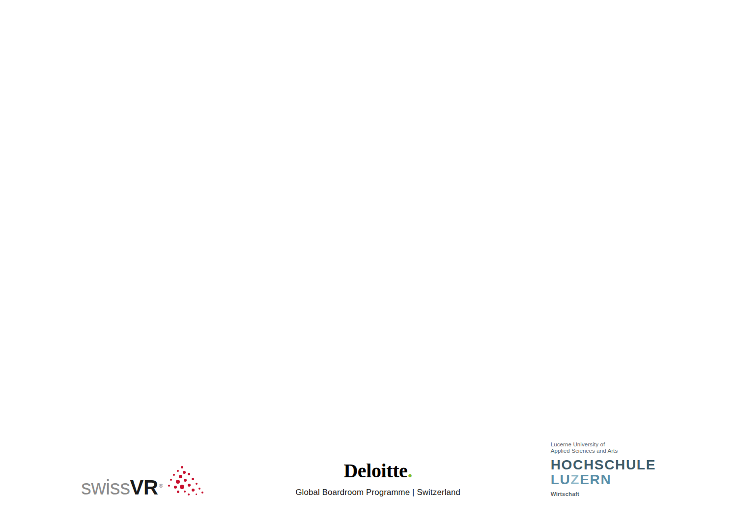swiss VR®
Deloitte.
Global Boardroom Programme | Switzerland
Lucerne University of
Applied Sciences and Arts
HOCHSCHULE
LUZERN
Wirtschaft